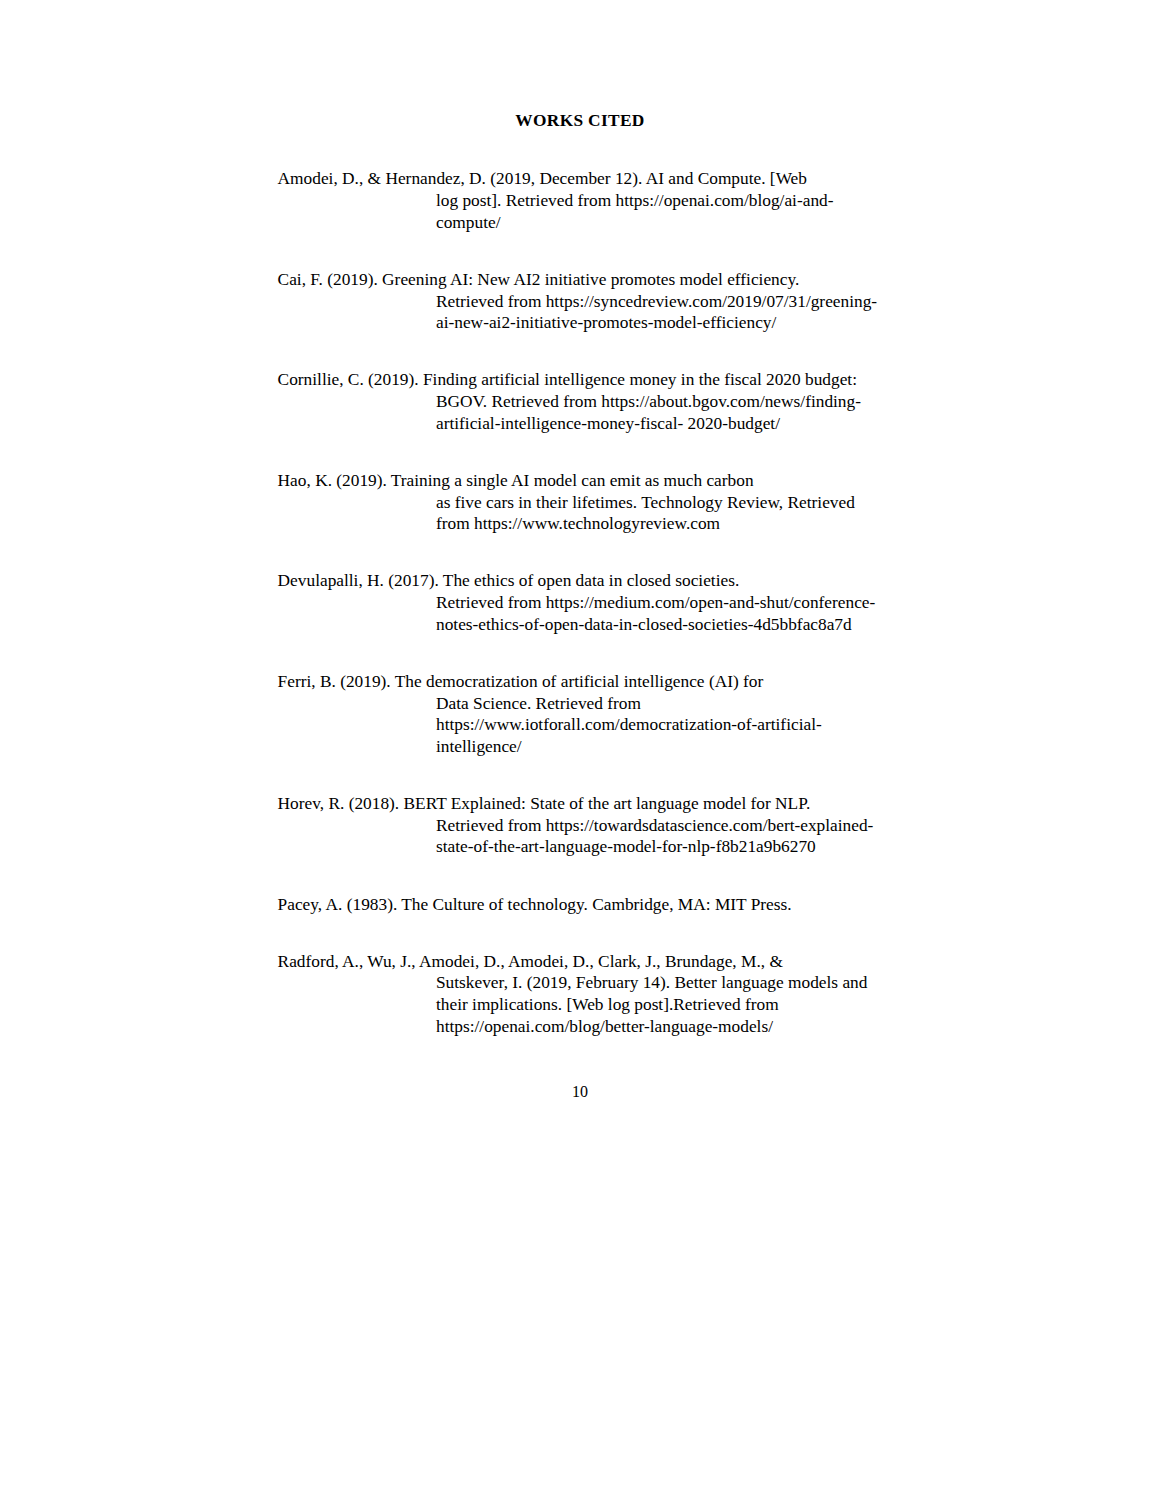WORKS CITED
Amodei, D., & Hernandez, D. (2019, December 12). AI and Compute. [Web log post]. Retrieved from https://openai.com/blog/ai-and-compute/
Cai, F. (2019). Greening AI: New AI2 initiative promotes model efficiency. Retrieved from https://syncedreview.com/2019/07/31/greening-ai-new-ai2-initiative-promotes-model-efficiency/
Cornillie, C. (2019). Finding artificial intelligence money in the fiscal 2020 budget: BGOV. Retrieved from https://about.bgov.com/news/finding-artificial-intelligence-money-fiscal- 2020-budget/
Hao, K. (2019). Training a single AI model can emit as much carbon as five cars in their lifetimes. Technology Review, Retrieved from https://www.technologyreview.com
Devulapalli, H. (2017). The ethics of open data in closed societies. Retrieved from https://medium.com/open-and-shut/conference-notes-ethics-of-open-data-in-closed-societies-4d5bbfac8a7d
Ferri, B. (2019). The democratization of artificial intelligence (AI) for Data Science. Retrieved from https://www.iotforall.com/democratization-of-artificial-intelligence/
Horev, R. (2018). BERT Explained: State of the art language model for NLP. Retrieved from https://towardsdatascience.com/bert-explained-state-of-the-art-language-model-for-nlp-f8b21a9b6270
Pacey, A. (1983). The Culture of technology. Cambridge, MA: MIT Press.
Radford, A., Wu, J., Amodei, D., Amodei, D., Clark, J., Brundage, M., & Sutskever, I. (2019, February 14). Better language models and their implications. [Web log post].Retrieved from https://openai.com/blog/better-language-models/
10